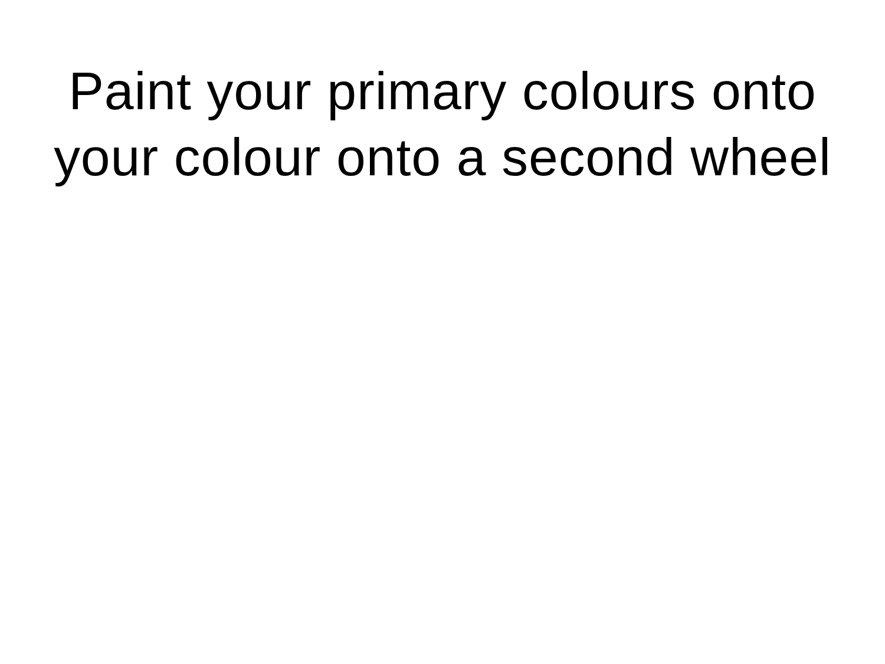Paint your primary colours onto your colour onto a second wheel